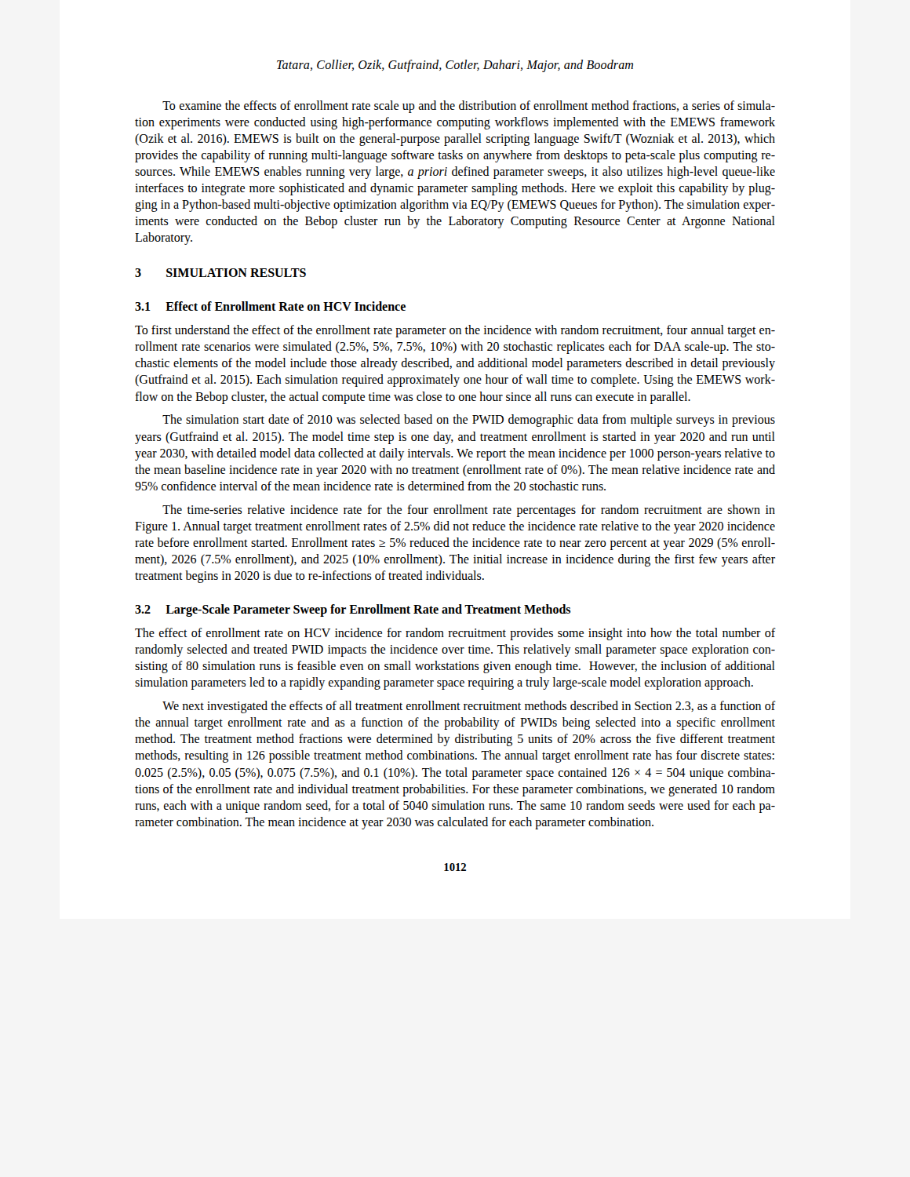Tatara, Collier, Ozik, Gutfraind, Cotler, Dahari, Major, and Boodram
To examine the effects of enrollment rate scale up and the distribution of enrollment method fractions, a series of simulation experiments were conducted using high-performance computing workflows implemented with the EMEWS framework (Ozik et al. 2016). EMEWS is built on the general-purpose parallel scripting language Swift/T (Wozniak et al. 2013), which provides the capability of running multi-language software tasks on anywhere from desktops to peta-scale plus computing resources. While EMEWS enables running very large, a priori defined parameter sweeps, it also utilizes high-level queue-like interfaces to integrate more sophisticated and dynamic parameter sampling methods. Here we exploit this capability by plugging in a Python-based multi-objective optimization algorithm via EQ/Py (EMEWS Queues for Python). The simulation experiments were conducted on the Bebop cluster run by the Laboratory Computing Resource Center at Argonne National Laboratory.
3 SIMULATION RESULTS
3.1 Effect of Enrollment Rate on HCV Incidence
To first understand the effect of the enrollment rate parameter on the incidence with random recruitment, four annual target enrollment rate scenarios were simulated (2.5%, 5%, 7.5%, 10%) with 20 stochastic replicates each for DAA scale-up. The stochastic elements of the model include those already described, and additional model parameters described in detail previously (Gutfraind et al. 2015). Each simulation required approximately one hour of wall time to complete. Using the EMEWS workflow on the Bebop cluster, the actual compute time was close to one hour since all runs can execute in parallel.
The simulation start date of 2010 was selected based on the PWID demographic data from multiple surveys in previous years (Gutfraind et al. 2015). The model time step is one day, and treatment enrollment is started in year 2020 and run until year 2030, with detailed model data collected at daily intervals. We report the mean incidence per 1000 person-years relative to the mean baseline incidence rate in year 2020 with no treatment (enrollment rate of 0%). The mean relative incidence rate and 95% confidence interval of the mean incidence rate is determined from the 20 stochastic runs.
The time-series relative incidence rate for the four enrollment rate percentages for random recruitment are shown in Figure 1. Annual target treatment enrollment rates of 2.5% did not reduce the incidence rate relative to the year 2020 incidence rate before enrollment started. Enrollment rates ≥ 5% reduced the incidence rate to near zero percent at year 2029 (5% enrollment), 2026 (7.5% enrollment), and 2025 (10% enrollment). The initial increase in incidence during the first few years after treatment begins in 2020 is due to re-infections of treated individuals.
3.2 Large-Scale Parameter Sweep for Enrollment Rate and Treatment Methods
The effect of enrollment rate on HCV incidence for random recruitment provides some insight into how the total number of randomly selected and treated PWID impacts the incidence over time. This relatively small parameter space exploration consisting of 80 simulation runs is feasible even on small workstations given enough time. However, the inclusion of additional simulation parameters led to a rapidly expanding parameter space requiring a truly large-scale model exploration approach.
We next investigated the effects of all treatment enrollment recruitment methods described in Section 2.3, as a function of the annual target enrollment rate and as a function of the probability of PWIDs being selected into a specific enrollment method. The treatment method fractions were determined by distributing 5 units of 20% across the five different treatment methods, resulting in 126 possible treatment method combinations. The annual target enrollment rate has four discrete states: 0.025 (2.5%), 0.05 (5%), 0.075 (7.5%), and 0.1 (10%). The total parameter space contained 126 × 4 = 504 unique combinations of the enrollment rate and individual treatment probabilities. For these parameter combinations, we generated 10 random runs, each with a unique random seed, for a total of 5040 simulation runs. The same 10 random seeds were used for each parameter combination. The mean incidence at year 2030 was calculated for each parameter combination.
1012